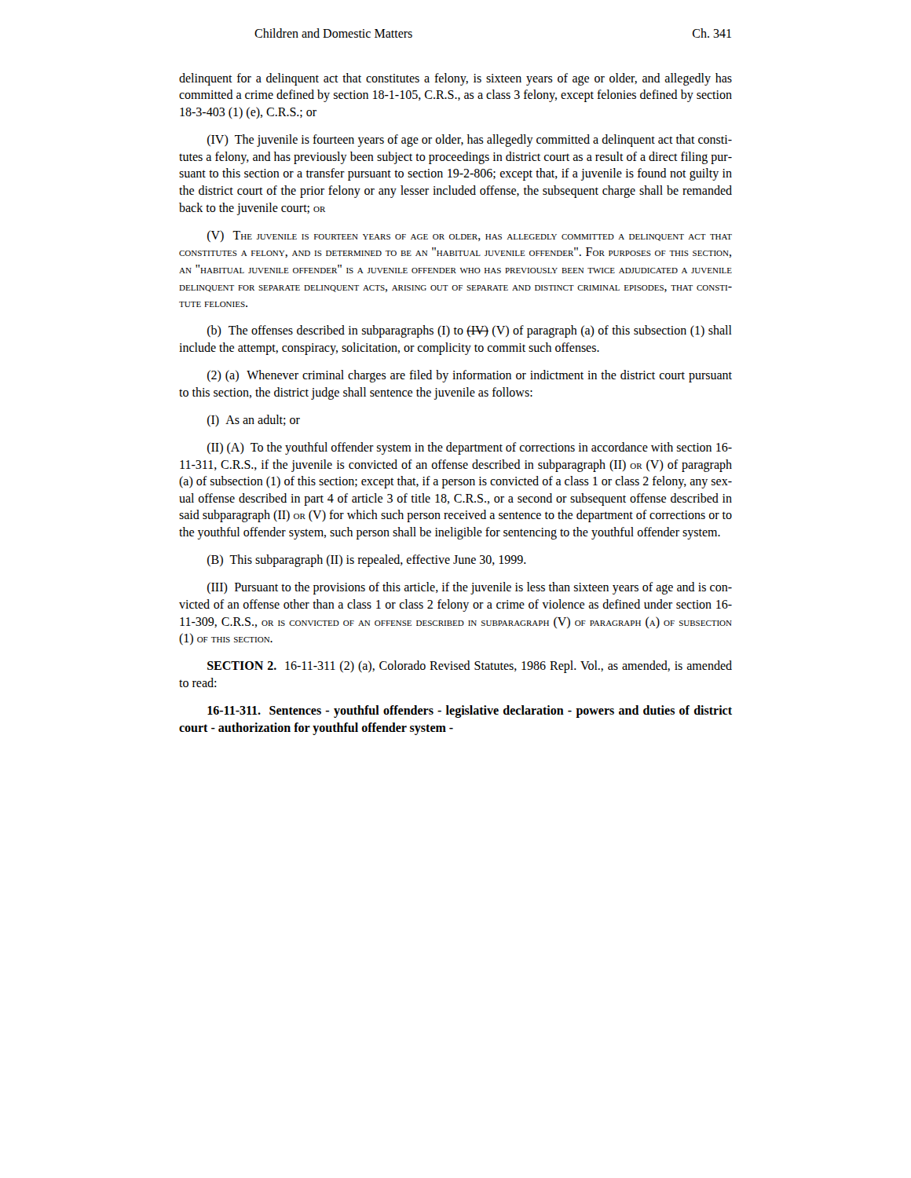Children and Domestic Matters Ch. 341
delinquent for a delinquent act that constitutes a felony, is sixteen years of age or older, and allegedly has committed a crime defined by section 18-1-105, C.R.S., as a class 3 felony, except felonies defined by section 18-3-403 (1) (e), C.R.S.; or
(IV) The juvenile is fourteen years of age or older, has allegedly committed a delinquent act that constitutes a felony, and has previously been subject to proceedings in district court as a result of a direct filing pursuant to this section or a transfer pursuant to section 19-2-806; except that, if a juvenile is found not guilty in the district court of the prior felony or any lesser included offense, the subsequent charge shall be remanded back to the juvenile court; or
(V) The juvenile is fourteen years of age or older, has allegedly committed a delinquent act that constitutes a felony, and is determined to be an "habitual juvenile offender". For purposes of this section, an "habitual juvenile offender" is a juvenile offender who has previously been twice adjudicated a juvenile delinquent for separate delinquent acts, arising out of separate and distinct criminal episodes, that constitute felonies.
(b) The offenses described in subparagraphs (I) to (IV) (V) of paragraph (a) of this subsection (1) shall include the attempt, conspiracy, solicitation, or complicity to commit such offenses.
(2) (a) Whenever criminal charges are filed by information or indictment in the district court pursuant to this section, the district judge shall sentence the juvenile as follows:
(I) As an adult; or
(II) (A) To the youthful offender system in the department of corrections in accordance with section 16-11-311, C.R.S., if the juvenile is convicted of an offense described in subparagraph (II) or (V) of paragraph (a) of subsection (1) of this section; except that, if a person is convicted of a class 1 or class 2 felony, any sexual offense described in part 4 of article 3 of title 18, C.R.S., or a second or subsequent offense described in said subparagraph (II) or (V) for which such person received a sentence to the department of corrections or to the youthful offender system, such person shall be ineligible for sentencing to the youthful offender system.
(B) This subparagraph (II) is repealed, effective June 30, 1999.
(III) Pursuant to the provisions of this article, if the juvenile is less than sixteen years of age and is convicted of an offense other than a class 1 or class 2 felony or a crime of violence as defined under section 16-11-309, C.R.S., or is convicted of an offense described in subparagraph (V) of paragraph (a) of subsection (1) of this section.
SECTION 2. 16-11-311 (2) (a), Colorado Revised Statutes, 1986 Repl. Vol., as amended, is amended to read:
16-11-311. Sentences - youthful offenders - legislative declaration - powers and duties of district court - authorization for youthful offender system -